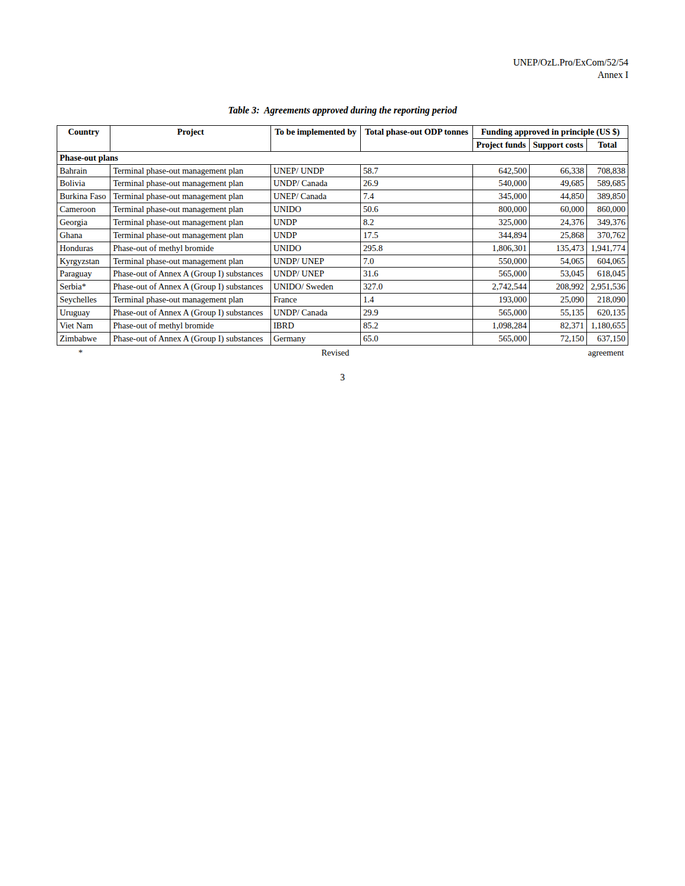UNEP/OzL.Pro/ExCom/52/54
Annex I
Table 3: Agreements approved during the reporting period
| Country | Project | To be implemented by | Total phase-out ODP tonnes | Funding approved in principle (US $) |
| --- | --- | --- | --- | --- |
| Project funds | Support costs | Total |
| Phase-out plans |
| Bahrain | Terminal phase-out management plan | UNEP/ UNDP | 58.7 | 642,500 | 66,338 | 708,838 |
| Bolivia | Terminal phase-out management plan | UNDP/ Canada | 26.9 | 540,000 | 49,685 | 589,685 |
| Burkina Faso | Terminal phase-out management plan | UNEP/ Canada | 7.4 | 345,000 | 44,850 | 389,850 |
| Cameroon | Terminal phase-out management plan | UNIDO | 50.6 | 800,000 | 60,000 | 860,000 |
| Georgia | Terminal phase-out management plan | UNDP | 8.2 | 325,000 | 24,376 | 349,376 |
| Ghana | Terminal phase-out management plan | UNDP | 17.5 | 344,894 | 25,868 | 370,762 |
| Honduras | Phase-out of methyl bromide | UNIDO | 295.8 | 1,806,301 | 135,473 | 1,941,774 |
| Kyrgyzstan | Terminal phase-out management plan | UNDP/ UNEP | 7.0 | 550,000 | 54,065 | 604,065 |
| Paraguay | Phase-out of Annex A (Group I) substances | UNDP/ UNEP | 31.6 | 565,000 | 53,045 | 618,045 |
| Serbia* | Phase-out of Annex A (Group I) substances | UNIDO/ Sweden | 327.0 | 2,742,544 | 208,992 | 2,951,536 |
| Seychelles | Terminal phase-out management plan | France | 1.4 | 193,000 | 25,090 | 218,090 |
| Uruguay | Phase-out of Annex A (Group I) substances | UNDP/ Canada | 29.9 | 565,000 | 55,135 | 620,135 |
| Viet Nam | Phase-out of methyl bromide | IBRD | 85.2 | 1,098,284 | 82,371 | 1,180,655 |
| Zimbabwe | Phase-out of Annex A (Group I) substances | Germany | 65.0 | 565,000 | 72,150 | 637,150 |
* Revised agreement
3